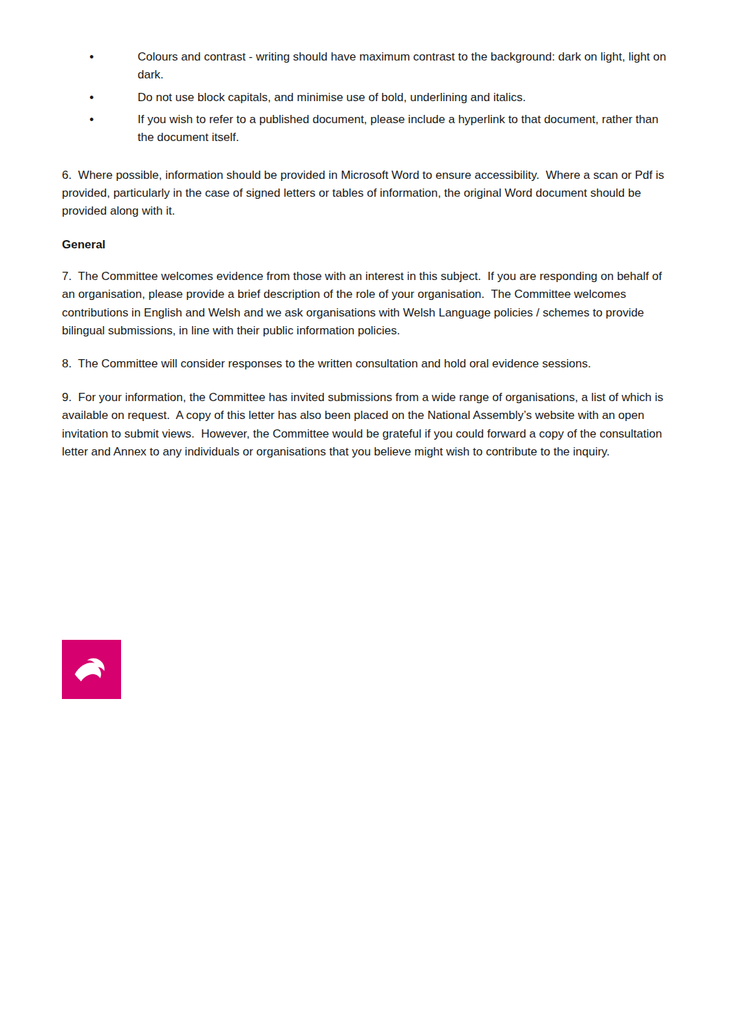Colours and contrast - writing should have maximum contrast to the background: dark on light, light on dark.
Do not use block capitals, and minimise use of bold, underlining and italics.
If you wish to refer to a published document, please include a hyperlink to that document, rather than the document itself.
6. Where possible, information should be provided in Microsoft Word to ensure accessibility. Where a scan or Pdf is provided, particularly in the case of signed letters or tables of information, the original Word document should be provided along with it.
General
7. The Committee welcomes evidence from those with an interest in this subject. If you are responding on behalf of an organisation, please provide a brief description of the role of your organisation. The Committee welcomes contributions in English and Welsh and we ask organisations with Welsh Language policies / schemes to provide bilingual submissions, in line with their public information policies.
8. The Committee will consider responses to the written consultation and hold oral evidence sessions.
9. For your information, the Committee has invited submissions from a wide range of organisations, a list of which is available on request. A copy of this letter has also been placed on the National Assembly’s website with an open invitation to submit views. However, the Committee would be grateful if you could forward a copy of the consultation letter and Annex to any individuals or organisations that you believe might wish to contribute to the inquiry.